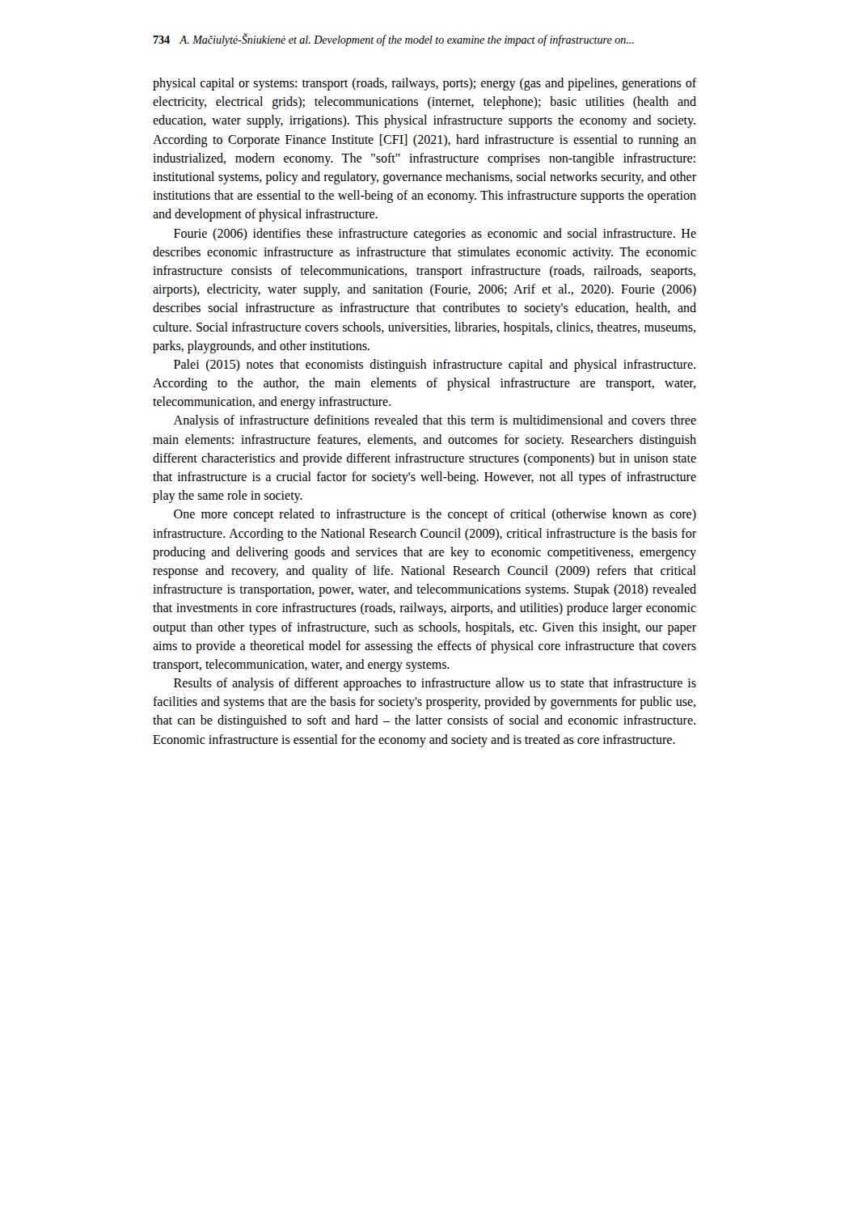734 A. Mačiulytė-Šniukienė et al. Development of the model to examine the impact of infrastructure on...
physical capital or systems: transport (roads, railways, ports); energy (gas and pipelines, generations of electricity, electrical grids); telecommunications (internet, telephone); basic utilities (health and education, water supply, irrigations). This physical infrastructure supports the economy and society. According to Corporate Finance Institute [CFI] (2021), hard infrastructure is essential to running an industrialized, modern economy. The "soft" infrastructure comprises non-tangible infrastructure: institutional systems, policy and regulatory, governance mechanisms, social networks security, and other institutions that are essential to the well-being of an economy. This infrastructure supports the operation and development of physical infrastructure.
Fourie (2006) identifies these infrastructure categories as economic and social infrastructure. He describes economic infrastructure as infrastructure that stimulates economic activity. The economic infrastructure consists of telecommunications, transport infrastructure (roads, railroads, seaports, airports), electricity, water supply, and sanitation (Fourie, 2006; Arif et al., 2020). Fourie (2006) describes social infrastructure as infrastructure that contributes to society's education, health, and culture. Social infrastructure covers schools, universities, libraries, hospitals, clinics, theatres, museums, parks, playgrounds, and other institutions.
Palei (2015) notes that economists distinguish infrastructure capital and physical infrastructure. According to the author, the main elements of physical infrastructure are transport, water, telecommunication, and energy infrastructure.
Analysis of infrastructure definitions revealed that this term is multidimensional and covers three main elements: infrastructure features, elements, and outcomes for society. Researchers distinguish different characteristics and provide different infrastructure structures (components) but in unison state that infrastructure is a crucial factor for society's well-being. However, not all types of infrastructure play the same role in society.
One more concept related to infrastructure is the concept of critical (otherwise known as core) infrastructure. According to the National Research Council (2009), critical infrastructure is the basis for producing and delivering goods and services that are key to economic competitiveness, emergency response and recovery, and quality of life. National Research Council (2009) refers that critical infrastructure is transportation, power, water, and telecommunications systems. Stupak (2018) revealed that investments in core infrastructures (roads, railways, airports, and utilities) produce larger economic output than other types of infrastructure, such as schools, hospitals, etc. Given this insight, our paper aims to provide a theoretical model for assessing the effects of physical core infrastructure that covers transport, telecommunication, water, and energy systems.
Results of analysis of different approaches to infrastructure allow us to state that infrastructure is facilities and systems that are the basis for society's prosperity, provided by governments for public use, that can be distinguished to soft and hard – the latter consists of social and economic infrastructure. Economic infrastructure is essential for the economy and society and is treated as core infrastructure.